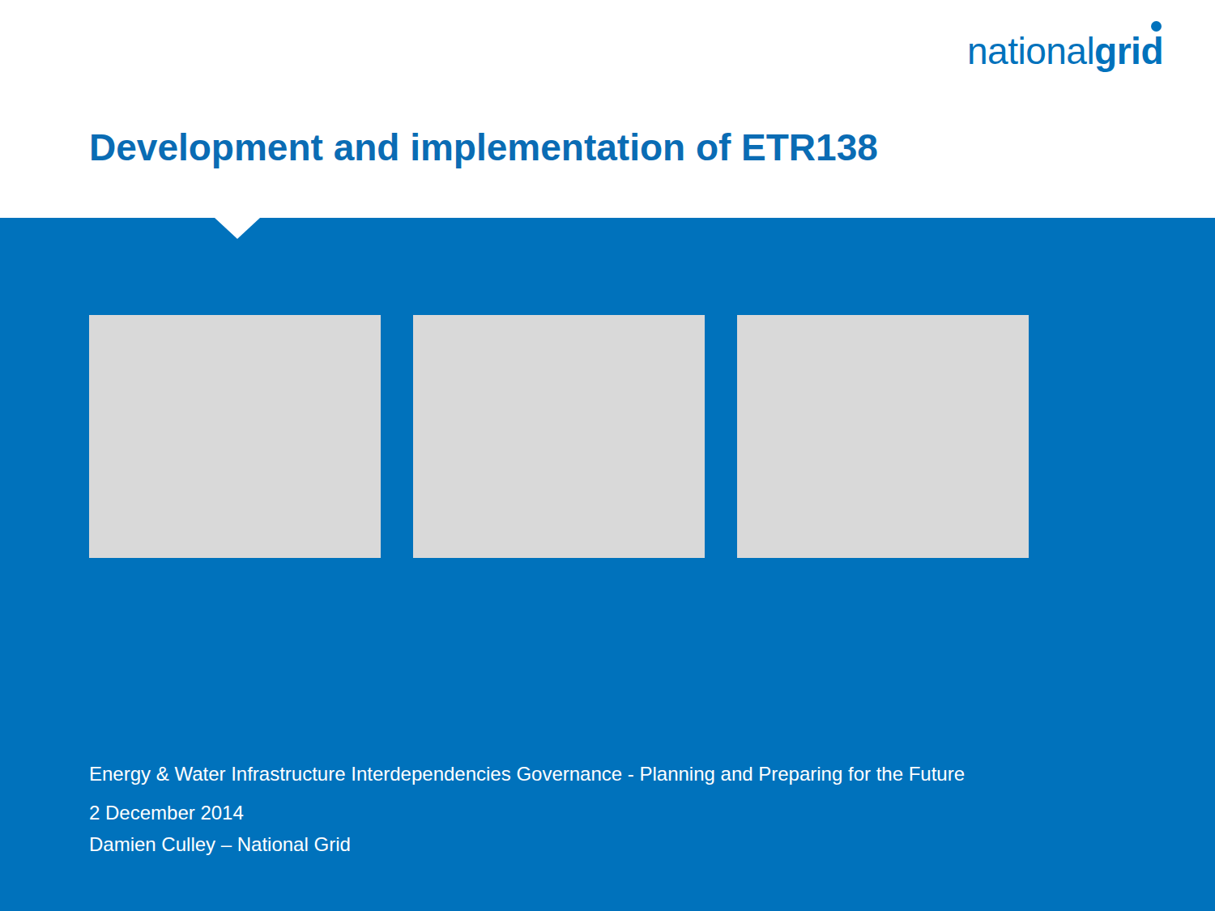nationalgrid
Development and implementation of ETR138
Energy & Water Infrastructure Interdependencies Governance - Planning and Preparing for the Future
2 December 2014
Damien Culley – National Grid